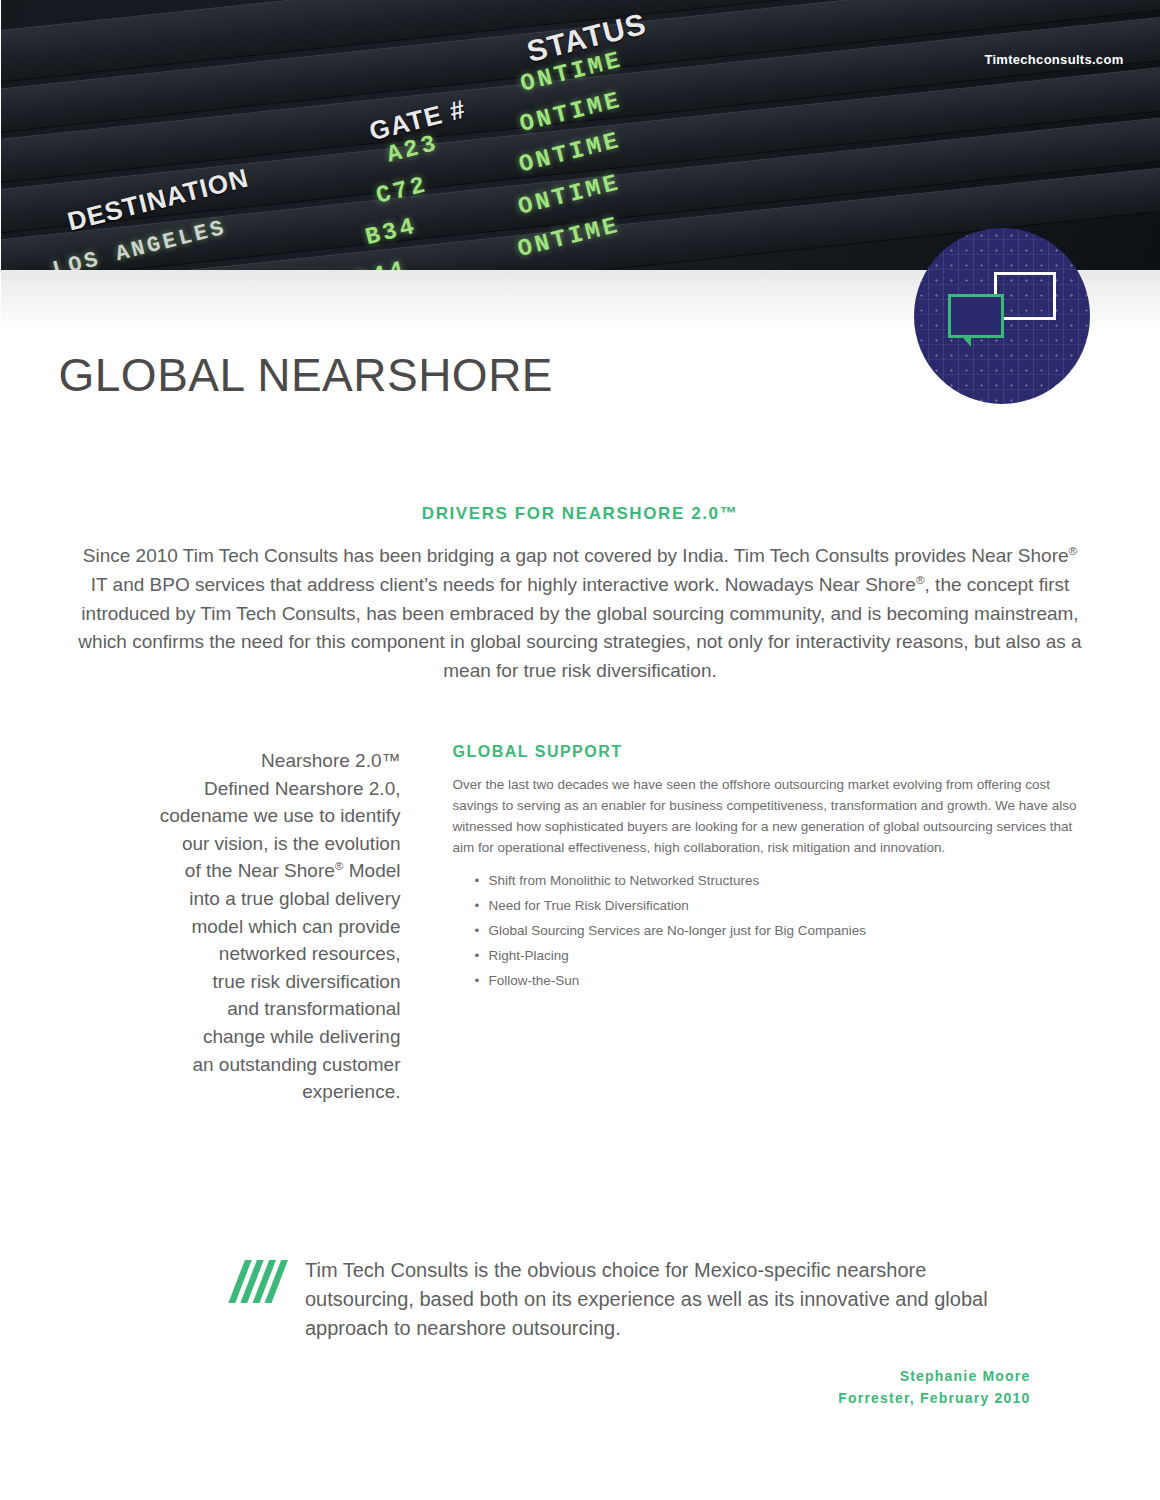GHT DESTINATION GATE # STATUS LOS ANGELES SAN A23 C72 B34 D44 ONTIME ONTIME ONTIME ONTIME ONTIME
Timtechconsults.com
GLOBAL NEARSHORE
Drivers for Nearshore 2.0™
Since 2010 Tim Tech Consults has been bridging a gap not covered by India. Tim Tech Consults provides Near Shore® IT and BPO services that address client’s needs for highly interactive work. Nowadays Near Shore®, the concept first introduced by Tim Tech Consults, has been embraced by the global sourcing community, and is becoming mainstream, which confirms the need for this component in global sourcing strategies, not only for interactivity reasons, but also as a mean for true risk diversification.
Nearshore 2.0™
Defined Nearshore 2.0,
codename we use to identify
our vision, is the evolution
of the Near Shore® Model
into a true global delivery
model which can provide
networked resources,
true risk diversification
and transformational
change while delivering
an outstanding customer
experience.
Global Support
Over the last two decades we have seen the offshore outsourcing market evolving from offering cost savings to serving as an enabler for business competitiveness, transformation and growth. We have also witnessed how sophisticated buyers are looking for a new generation of global outsourcing services that aim for operational effectiveness, high collaboration, risk mitigation and innovation.
Shift from Monolithic to Networked Structures
Need for True Risk Diversification
Global Sourcing Services are No-longer just for Big Companies
Right-Placing
Follow-the-Sun
////
Tim Tech Consults is the obvious choice for Mexico-specific nearshore outsourcing, based both on its experience as well as its innovative and global approach to nearshore outsourcing.
Stephanie Moore
Forrester, February 2010